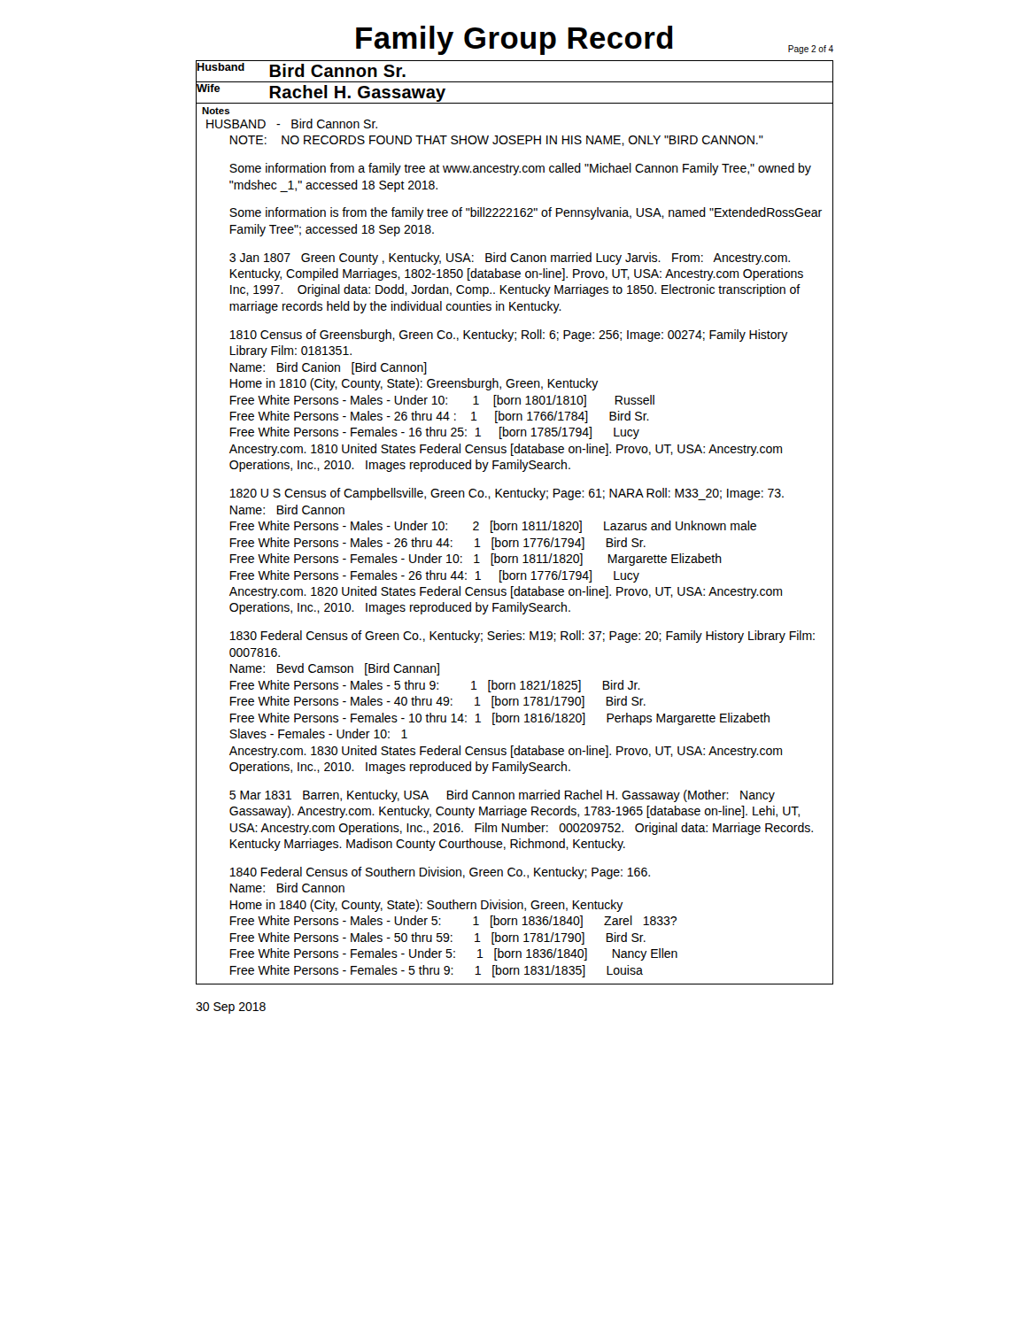Family Group Record
Page 2 of 4
| Husband | Bird Cannon Sr. |
| Wife | Rachel H. Gassaway |
| Notes HUSBAND - Bird Cannon Sr. NOTE: NO RECORDS FOUND THAT SHOW JOSEPH IN HIS NAME, ONLY "BIRD CANNON." Some information from a family tree at www.ancestry.com called "Michael Cannon Family Tree," owned by "mdshec _1," accessed 18 Sept 2018. Some information is from the family tree of "bill2222162" of Pennsylvania, USA, named "ExtendedRossGear Family Tree"; accessed 18 Sep 2018. 3 Jan 1807 Green County , Kentucky, USA: Bird Canon married Lucy Jarvis. From: Ancestry.com. Kentucky, Compiled Marriages, 1802-1850 [database on-line]. Provo, UT, USA: Ancestry.com Operations Inc, 1997. Original data: Dodd, Jordan, Comp.. Kentucky Marriages to 1850. Electronic transcription of marriage records held by the individual counties in Kentucky. 1810 Census of Greensburgh, Green Co., Kentucky; Roll: 6; Page: 256; Image: 00274; Family History Library Film: 0181351. Name: Bird Canion [Bird Cannon] Home in 1810 (City, County, State): Greensburgh, Green, Kentucky Free White Persons - Males - Under 10: 1 [born 1801/1810] Russell Free White Persons - Males - 26 thru 44 : 1 [born 1766/1784] Bird Sr. Free White Persons - Females - 16 thru 25: 1 [born 1785/1794] Lucy Ancestry.com. 1810 United States Federal Census [database on-line]. Provo, UT, USA: Ancestry.com Operations, Inc., 2010. Images reproduced by FamilySearch. 1820 U S Census of Campbellsville, Green Co., Kentucky; Page: 61; NARA Roll: M33_20; Image: 73. Name: Bird Cannon Free White Persons - Males - Under 10: 2 [born 1811/1820] Lazarus and Unknown male Free White Persons - Males - 26 thru 44: 1 [born 1776/1794] Bird Sr. Free White Persons - Females - Under 10: 1 [born 1811/1820] Margarette Elizabeth Free White Persons - Females - 26 thru 44: 1 [born 1776/1794] Lucy Ancestry.com. 1820 United States Federal Census [database on-line]. Provo, UT, USA: Ancestry.com Operations, Inc., 2010. Images reproduced by FamilySearch. 1830 Federal Census of Green Co., Kentucky; Series: M19; Roll: 37; Page: 20; Family History Library Film: 0007816. Name: Bevd Camson [Bird Cannan] Free White Persons - Males - 5 thru 9: 1 [born 1821/1825] Bird Jr. Free White Persons - Males - 40 thru 49: 1 [born 1781/1790] Bird Sr. Free White Persons - Females - 10 thru 14: 1 [born 1816/1820] Perhaps Margarette Elizabeth Slaves - Females - Under 10: 1 Ancestry.com. 1830 United States Federal Census [database on-line]. Provo, UT, USA: Ancestry.com Operations, Inc., 2010. Images reproduced by FamilySearch. 5 Mar 1831 Barren, Kentucky, USA Bird Cannon married Rachel H. Gassaway (Mother: Nancy Gassaway). Ancestry.com. Kentucky, County Marriage Records, 1783-1965 [database on-line]. Lehi, UT, USA: Ancestry.com Operations, Inc., 2016. Film Number: 000209752. Original data: Marriage Records. Kentucky Marriages. Madison County Courthouse, Richmond, Kentucky. 1840 Federal Census of Southern Division, Green Co., Kentucky; Page: 166. Name: Bird Cannon Home in 1840 (City, County, State): Southern Division, Green, Kentucky Free White Persons - Males - Under 5: 1 [born 1836/1840] Zarel 1833? Free White Persons - Males - 50 thru 59: 1 [born 1781/1790] Bird Sr. Free White Persons - Females - Under 5: 1 [born 1836/1840] Nancy Ellen Free White Persons - Females - 5 thru 9: 1 [born 1831/1835] Louisa |
30 Sep 2018